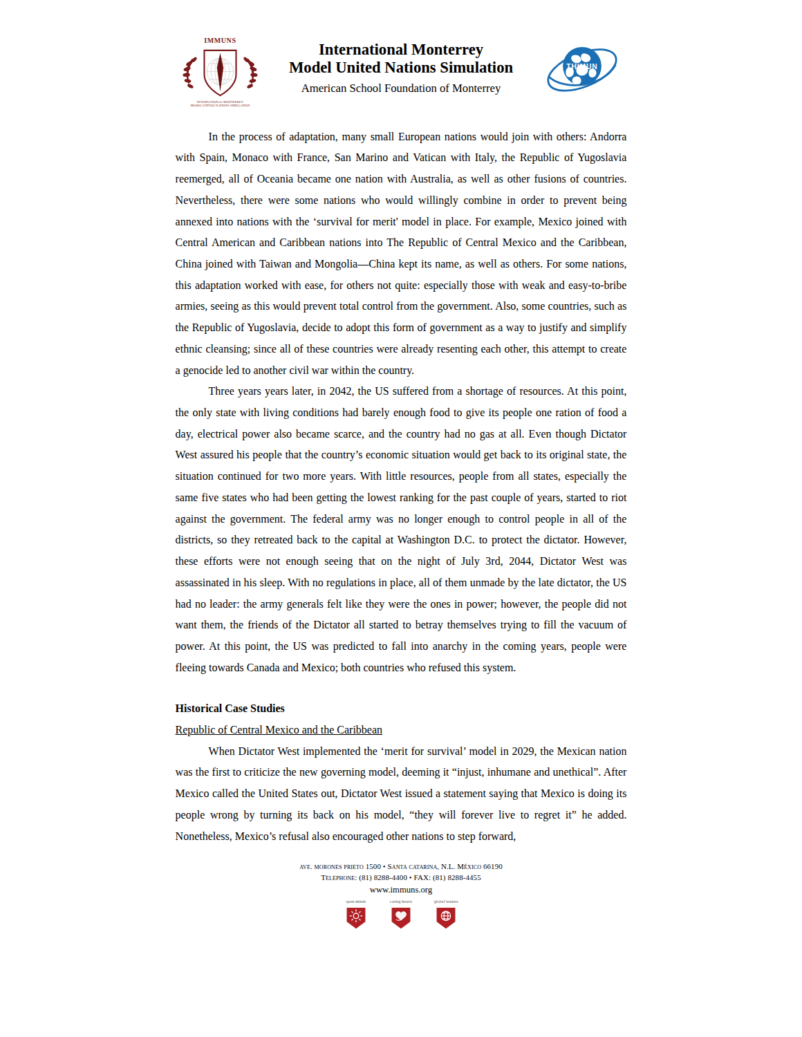IMMUNS
INTERNATIONAL MONTERREY
MODEL UNITED NATIONS SIMULATION
International Monterrey
Model United Nations Simulation
American School Foundation of Monterrey
THIMUN
In the process of adaptation, many small European nations would join with others: Andorra with Spain, Monaco with France, San Marino and Vatican with Italy, the Republic of Yugoslavia reemerged, all of Oceania became one nation with Australia, as well as other fusions of countries. Nevertheless, there were some nations who would willingly combine in order to prevent being annexed into nations with the ‘survival for merit' model in place. For example, Mexico joined with Central American and Caribbean nations into The Republic of Central Mexico and the Caribbean, China joined with Taiwan and Mongolia—China kept its name, as well as others. For some nations, this adaptation worked with ease, for others not quite: especially those with weak and easy-to-bribe armies, seeing as this would prevent total control from the government. Also, some countries, such as the Republic of Yugoslavia, decide to adopt this form of government as a way to justify and simplify ethnic cleansing; since all of these countries were already resenting each other, this attempt to create a genocide led to another civil war within the country.
Three years years later, in 2042, the US suffered from a shortage of resources. At this point, the only state with living conditions had barely enough food to give its people one ration of food a day, electrical power also became scarce, and the country had no gas at all. Even though Dictator West assured his people that the country’s economic situation would get back to its original state, the situation continued for two more years. With little resources, people from all states, especially the same five states who had been getting the lowest ranking for the past couple of years, started to riot against the government. The federal army was no longer enough to control people in all of the districts, so they retreated back to the capital at Washington D.C. to protect the dictator. However, these efforts were not enough seeing that on the night of July 3rd, 2044, Dictator West was assassinated in his sleep. With no regulations in place, all of them unmade by the late dictator, the US had no leader: the army generals felt like they were the ones in power; however, the people did not want them, the friends of the Dictator all started to betray themselves trying to fill the vacuum of power. At this point, the US was predicted to fall into anarchy in the coming years, people were fleeing towards Canada and Mexico; both countries who refused this system.
Historical Case Studies
Republic of Central Mexico and the Caribbean
When Dictator West implemented the ‘merit for survival’ model in 2029, the Mexican nation was the first to criticize the new governing model, deeming it “injust, inhumane and unethical”. After Mexico called the United States out, Dictator West issued a statement saying that Mexico is doing its people wrong by turning its back on his model, “they will forever live to regret it” he added. Nonetheless, Mexico’s refusal also encouraged other nations to step forward,
ave. morones prieto 1500 • Santa catarina, N.L. México 66190
Telephone: (81) 8288-4400 • FAX: (81) 8288-4455
www.immuns.org
open minds
caring hearts
global leaders